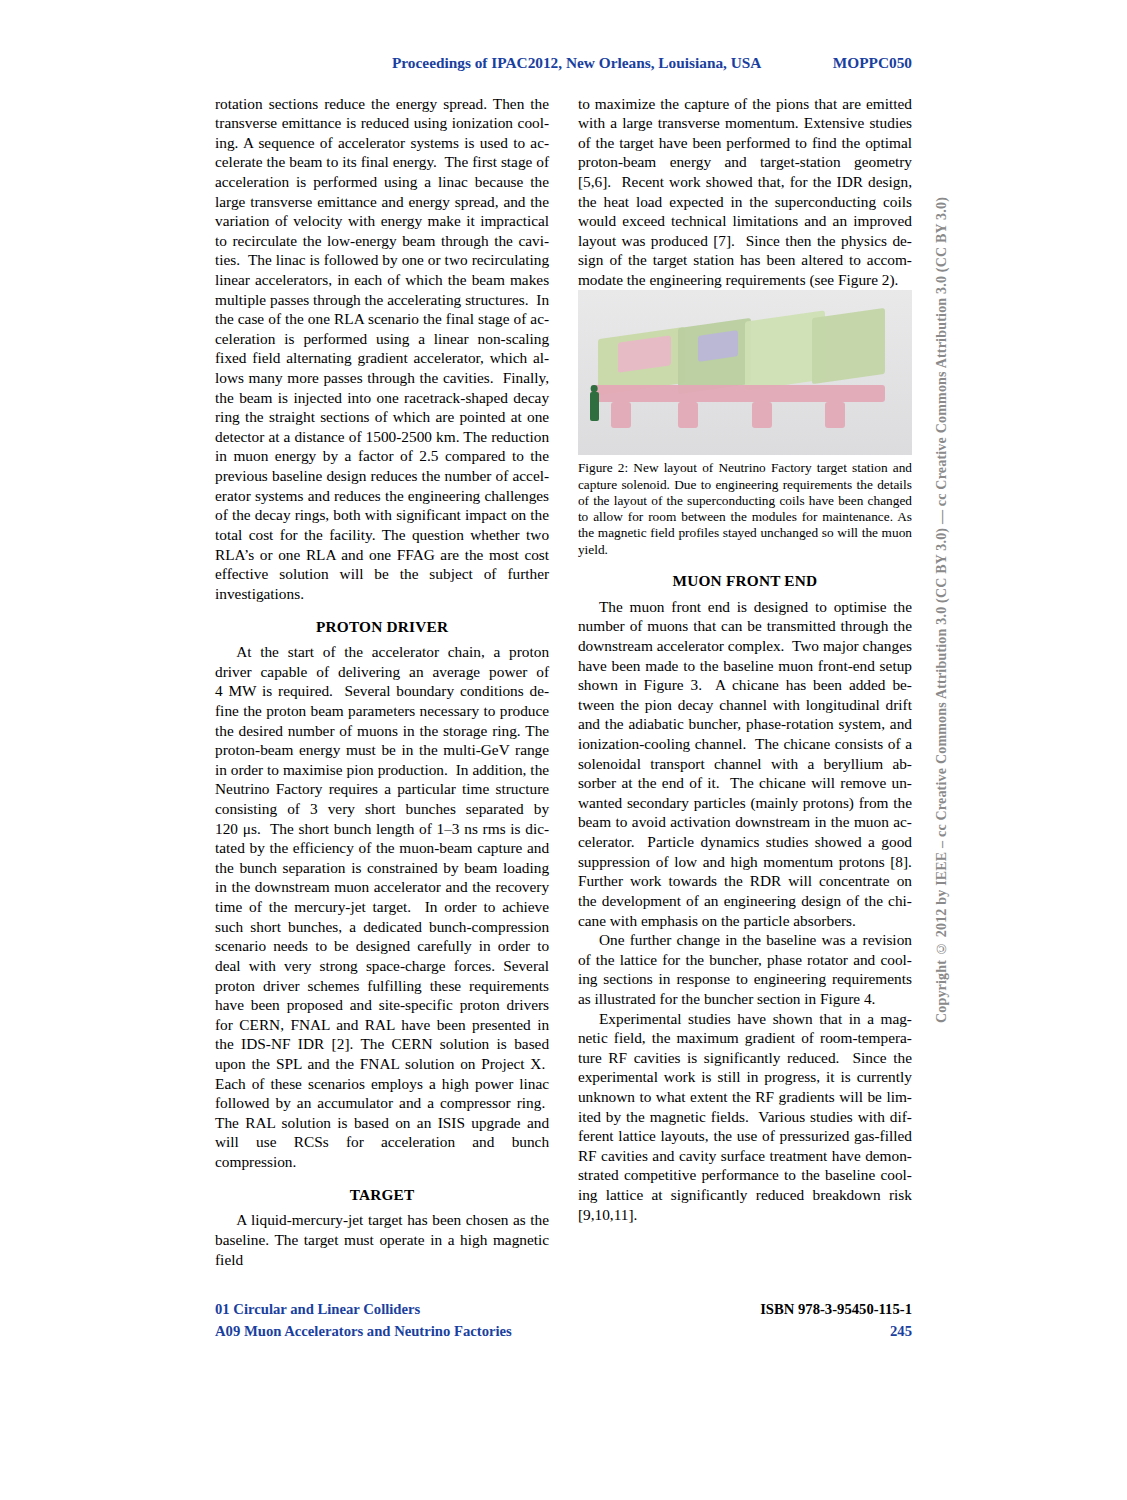Proceedings of IPAC2012, New Orleans, Louisiana, USA
MOPPC050
rotation sections reduce the energy spread. Then the transverse emittance is reduced using ionization cooling. A sequence of accelerator systems is used to accelerate the beam to its final energy. The first stage of acceleration is performed using a linac because the large transverse emittance and energy spread, and the variation of velocity with energy make it impractical to recirculate the low-energy beam through the cavities. The linac is followed by one or two recirculating linear accelerators, in each of which the beam makes multiple passes through the accelerating structures. In the case of the one RLA scenario the final stage of acceleration is performed using a linear non-scaling fixed field alternating gradient accelerator, which allows many more passes through the cavities. Finally, the beam is injected into one racetrack-shaped decay ring the straight sections of which are pointed at one detector at a distance of 1500-2500 km. The reduction in muon energy by a factor of 2.5 compared to the previous baseline design reduces the number of accelerator systems and reduces the engineering challenges of the decay rings, both with significant impact on the total cost for the facility. The question whether two RLA’s or one RLA and one FFAG are the most cost effective solution will be the subject of further investigations.
Proton Driver
At the start of the accelerator chain, a proton driver capable of delivering an average power of 4 MW is required. Several boundary conditions define the proton beam parameters necessary to produce the desired number of muons in the storage ring. The proton-beam energy must be in the multi-GeV range in order to maximise pion production. In addition, the Neutrino Factory requires a particular time structure consisting of 3 very short bunches separated by 120 μs. The short bunch length of 1–3 ns rms is dictated by the efficiency of the muon-beam capture and the bunch separation is constrained by beam loading in the downstream muon accelerator and the recovery time of the mercury-jet target. In order to achieve such short bunches, a dedicated bunch-compression scenario needs to be designed carefully in order to deal with very strong space-charge forces. Several proton driver schemes fulfilling these requirements have been proposed and site-specific proton drivers for CERN, FNAL and RAL have been presented in the IDS-NF IDR [2]. The CERN solution is based upon the SPL and the FNAL solution on Project X. Each of these scenarios employs a high power linac followed by an accumulator and a compressor ring. The RAL solution is based on an ISIS upgrade and will use RCSs for acceleration and bunch compression.
Target
A liquid-mercury-jet target has been chosen as the baseline. The target must operate in a high magnetic field
to maximize the capture of the pions that are emitted with a large transverse momentum. Extensive studies of the target have been performed to find the optimal proton-beam energy and target-station geometry [5,6]. Recent work showed that, for the IDR design, the heat load expected in the superconducting coils would exceed technical limitations and an improved layout was produced [7]. Since then the physics design of the target station has been altered to accommodate the engineering requirements (see Figure 2).
Figure 2: New layout of Neutrino Factory target station and capture solenoid. Due to engineering requirements the details of the layout of the superconducting coils have been changed to allow for room between the modules for maintenance. As the magnetic field profiles stayed unchanged so will the muon yield.
Muon Front End
The muon front end is designed to optimise the number of muons that can be transmitted through the downstream accelerator complex. Two major changes have been made to the baseline muon front-end setup shown in Figure 3. A chicane has been added between the pion decay channel with longitudinal drift and the adiabatic buncher, phase-rotation system, and ionization-cooling channel. The chicane consists of a solenoidal transport channel with a beryllium absorber at the end of it. The chicane will remove unwanted secondary particles (mainly protons) from the beam to avoid activation downstream in the muon accelerator. Particle dynamics studies showed a good suppression of low and high momentum protons [8]. Further work towards the RDR will concentrate on the development of an engineering design of the chicane with emphasis on the particle absorbers.
One further change in the baseline was a revision of the lattice for the buncher, phase rotator and cooling sections in response to engineering requirements as illustrated for the buncher section in Figure 4.
Experimental studies have shown that in a magnetic field, the maximum gradient of room-temperature RF cavities is significantly reduced. Since the experimental work is still in progress, it is currently unknown to what extent the RF gradients will be limited by the magnetic fields. Various studies with different lattice layouts, the use of pressurized gas-filled RF cavities and cavity surface treatment have demonstrated competitive performance to the baseline cooling lattice at significantly reduced breakdown risk [9,10,11].
Copyright © 2012 by IEEE – cc Creative Commons Attribution 3.0 (CC BY 3.0) — cc Creative Commons Attribution 3.0 (CC BY 3.0)
01 Circular and Linear Colliders
A09 Muon Accelerators and Neutrino Factories
ISBN 978-3-95450-115-1
245